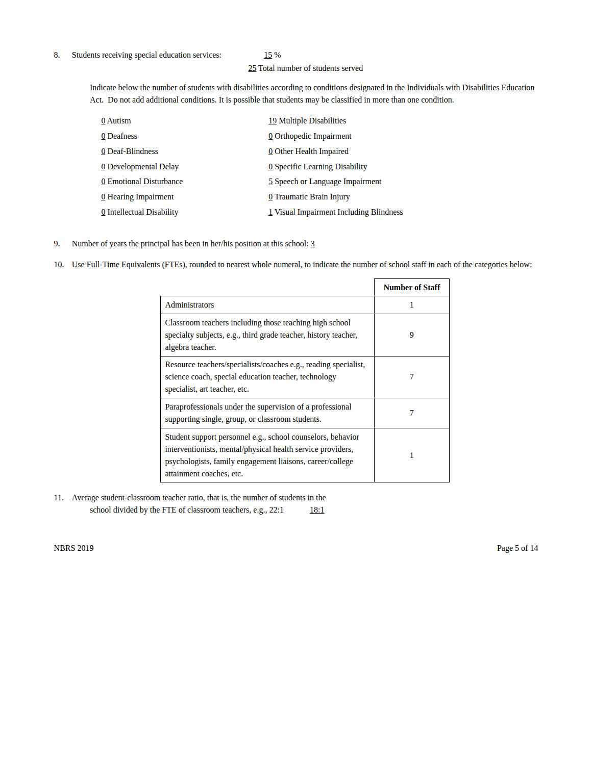8.
Students receiving special education services: 15 %
25 Total number of students served
Indicate below the number of students with disabilities according to conditions designated in the Individuals with Disabilities Education Act. Do not add additional conditions. It is possible that students may be classified in more than one condition.
| 0 Autism | 19 Multiple Disabilities |
| 0 Deafness | 0 Orthopedic Impairment |
| 0 Deaf-Blindness | 0 Other Health Impaired |
| 0 Developmental Delay | 0 Specific Learning Disability |
| 0 Emotional Disturbance | 5 Speech or Language Impairment |
| 0 Hearing Impairment | 0 Traumatic Brain Injury |
| 0 Intellectual Disability | 1 Visual Impairment Including Blindness |
9. Number of years the principal has been in her/his position at this school: 3
10. Use Full-Time Equivalents (FTEs), rounded to nearest whole numeral, to indicate the number of school staff in each of the categories below:
| | Number of Staff |
| --- | --- |
| Administrators | 1 |
| Classroom teachers including those teaching high school specialty subjects, e.g., third grade teacher, history teacher, algebra teacher. | 9 |
| Resource teachers/specialists/coaches e.g., reading specialist, science coach, special education teacher, technology specialist, art teacher, etc. | 7 |
| Paraprofessionals under the supervision of a professional supporting single, group, or classroom students. | 7 |
| Student support personnel e.g., school counselors, behavior interventionists, mental/physical health service providers, psychologists, family engagement liaisons, career/college attainment coaches, etc. | 1 |
11. Average student-classroom teacher ratio, that is, the number of students in the
school divided by the FTE of classroom teachers, e.g., 22:118:1
NBRS 2019 Page 5 of 14